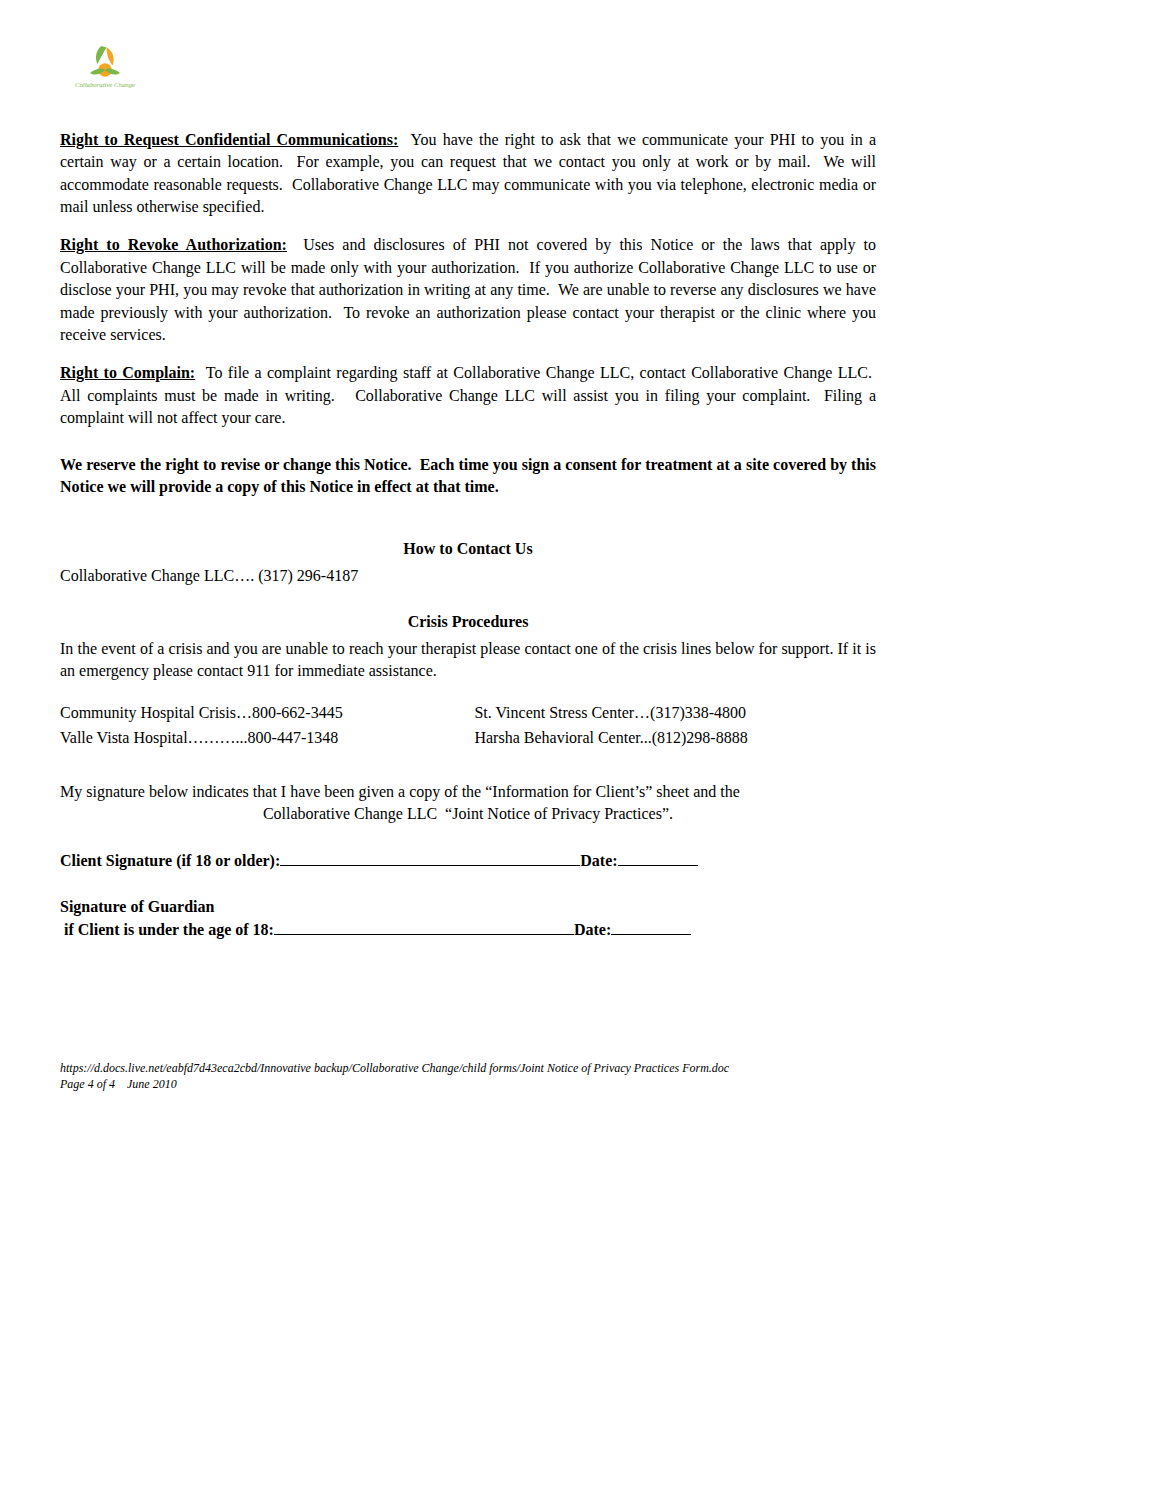Collaborative Change
Right to Request Confidential Communications: You have the right to ask that we communicate your PHI to you in a certain way or a certain location. For example, you can request that we contact you only at work or by mail. We will accommodate reasonable requests. Collaborative Change LLC may communicate with you via telephone, electronic media or mail unless otherwise specified.
Right to Revoke Authorization: Uses and disclosures of PHI not covered by this Notice or the laws that apply to Collaborative Change LLC will be made only with your authorization. If you authorize Collaborative Change LLC to use or disclose your PHI, you may revoke that authorization in writing at any time. We are unable to reverse any disclosures we have made previously with your authorization. To revoke an authorization please contact your therapist or the clinic where you receive services.
Right to Complain: To file a complaint regarding staff at Collaborative Change LLC, contact Collaborative Change LLC. All complaints must be made in writing. Collaborative Change LLC will assist you in filing your complaint. Filing a complaint will not affect your care.
We reserve the right to revise or change this Notice. Each time you sign a consent for treatment at a site covered by this Notice we will provide a copy of this Notice in effect at that time.
How to Contact Us
Collaborative Change LLC…. (317) 296-4187
Crisis Procedures
In the event of a crisis and you are unable to reach your therapist please contact one of the crisis lines below for support. If it is an emergency please contact 911 for immediate assistance.
| Community Hospital Crisis…800-662-3445 | St. Vincent Stress Center…(317)338-4800 |
| Valle Vista Hospital………...800-447-1348 | Harsha Behavioral Center...(812)298-8888 |
My signature below indicates that I have been given a copy of the “Information for Client’s” sheet and the Collaborative Change LLC “Joint Notice of Privacy Practices”.
Client Signature (if 18 or older): Date:
Signature of Guardian
if Client is under the age of 18: Date:
https://d.docs.live.net/eabfd7d43eca2cbd/Innovative backup/Collaborative Change/child forms/Joint Notice of Privacy Practices Form.doc
Page 4 of 4 June 2010